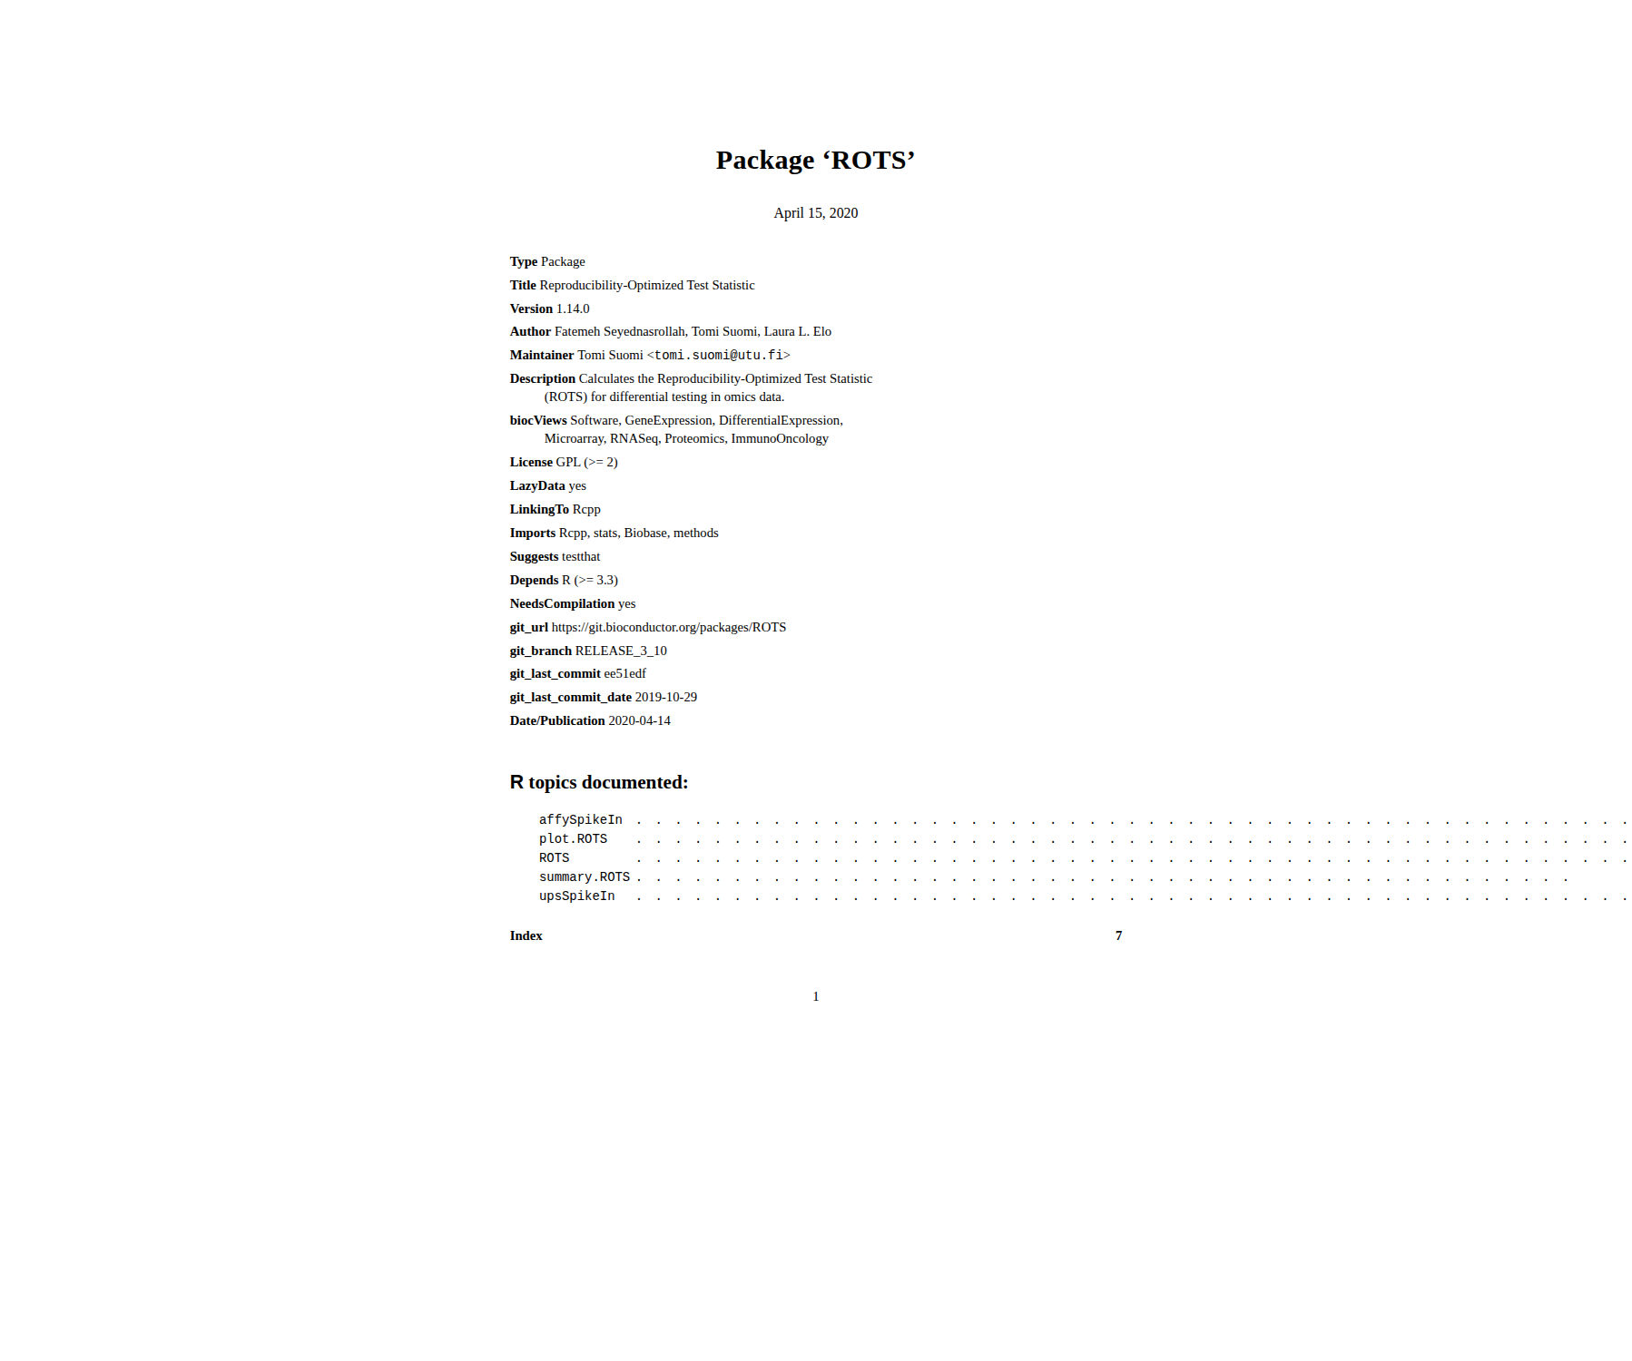Package ‘ROTS’
April 15, 2020
Type
Package
Title
Reproducibility-Optimized Test Statistic
Version
1.14.0
Author
Fatemeh Seyednasrollah, Tomi Suomi, Laura L. Elo
Maintainer
Tomi Suomi <tomi.suomi@utu.fi>
Description
Calculates the Reproducibility-Optimized Test Statistic (ROTS) for differential testing in omics data.
biocViews
Software, GeneExpression, DifferentialExpression, Microarray, RNASeq, Proteomics, ImmunoOncology
License
GPL (>= 2)
LazyData
yes
LinkingTo
Rcpp
Imports
Rcpp, stats, Biobase, methods
Suggests
testthat
Depends
R (>= 3.3)
NeedsCompilation
yes
git_url
https://git.bioconductor.org/packages/ROTS
git_branch
RELEASE_3_10
git_last_commit
ee51edf
git_last_commit_date
2019-10-29
Date/Publication
2020-04-14
R topics documented:
| affySpikeIn | . . . . . . . . . . . . . . . . . . . . . . . . . . . . . . . . . . . . . . . . . . . . . . . . . . . . | 2 |
| plot.ROTS | . . . . . . . . . . . . . . . . . . . . . . . . . . . . . . . . . . . . . . . . . . . . . . . . . . . . . | 2 |
| ROTS | . . . . . . . . . . . . . . . . . . . . . . . . . . . . . . . . . . . . . . . . . . . . . . . . . . . . . . . . | 3 |
| summary.ROTS | . . . . . . . . . . . . . . . . . . . . . . . . . . . . . . . . . . . . . . . . . . . . . . . . | 5 |
| upsSpikeIn | . . . . . . . . . . . . . . . . . . . . . . . . . . . . . . . . . . . . . . . . . . . . . . . . . . . . | 6 |
Index7
1